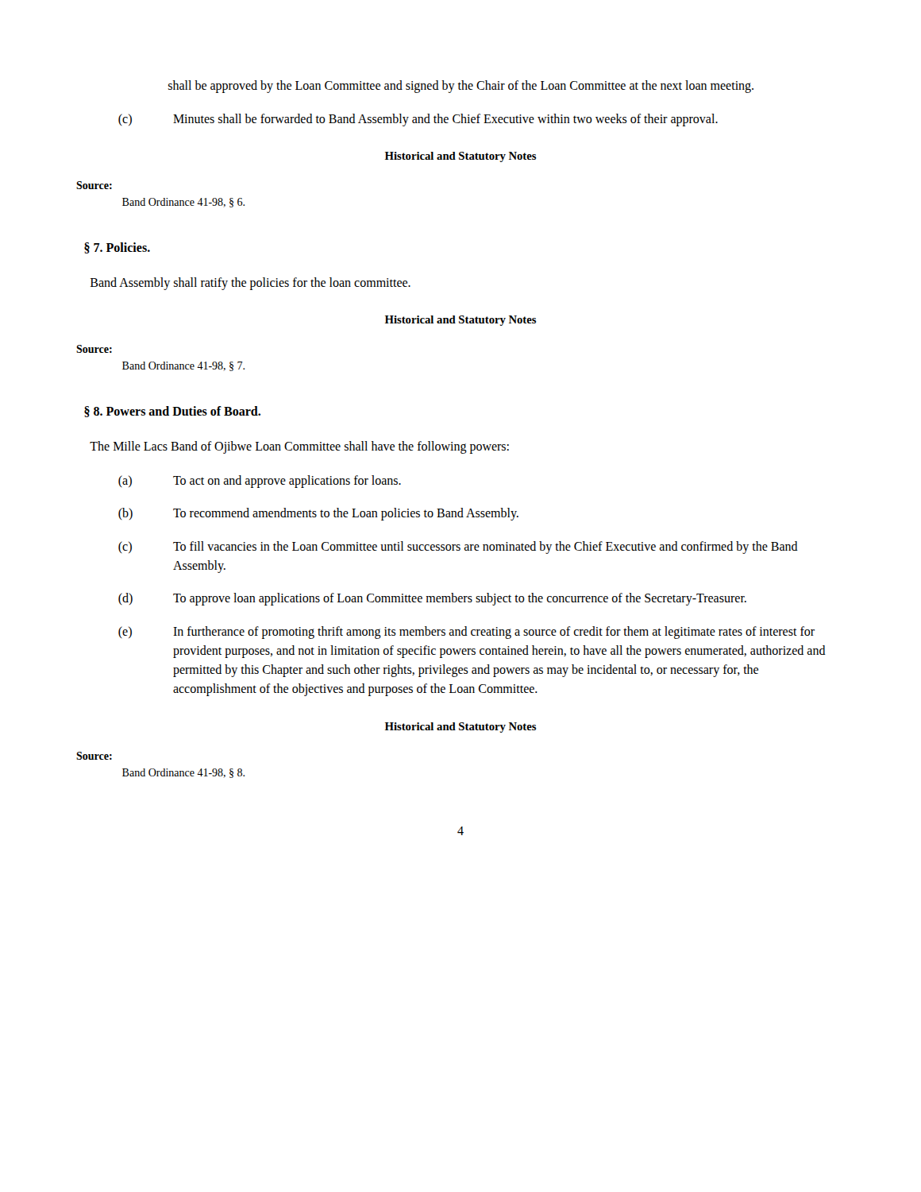shall be approved by the Loan Committee and signed by the Chair of the Loan Committee at the next loan meeting.
(c) Minutes shall be forwarded to Band Assembly and the Chief Executive within two weeks of their approval.
Historical and Statutory Notes
Source: Band Ordinance 41-98, § 6.
§ 7. Policies.
Band Assembly shall ratify the policies for the loan committee.
Historical and Statutory Notes
Source: Band Ordinance 41-98, § 7.
§ 8. Powers and Duties of Board.
The Mille Lacs Band of Ojibwe Loan Committee shall have the following powers:
(a) To act on and approve applications for loans.
(b) To recommend amendments to the Loan policies to Band Assembly.
(c) To fill vacancies in the Loan Committee until successors are nominated by the Chief Executive and confirmed by the Band Assembly.
(d) To approve loan applications of Loan Committee members subject to the concurrence of the Secretary-Treasurer.
(e) In furtherance of promoting thrift among its members and creating a source of credit for them at legitimate rates of interest for provident purposes, and not in limitation of specific powers contained herein, to have all the powers enumerated, authorized and permitted by this Chapter and such other rights, privileges and powers as may be incidental to, or necessary for, the accomplishment of the objectives and purposes of the Loan Committee.
Historical and Statutory Notes
Source: Band Ordinance 41-98, § 8.
4